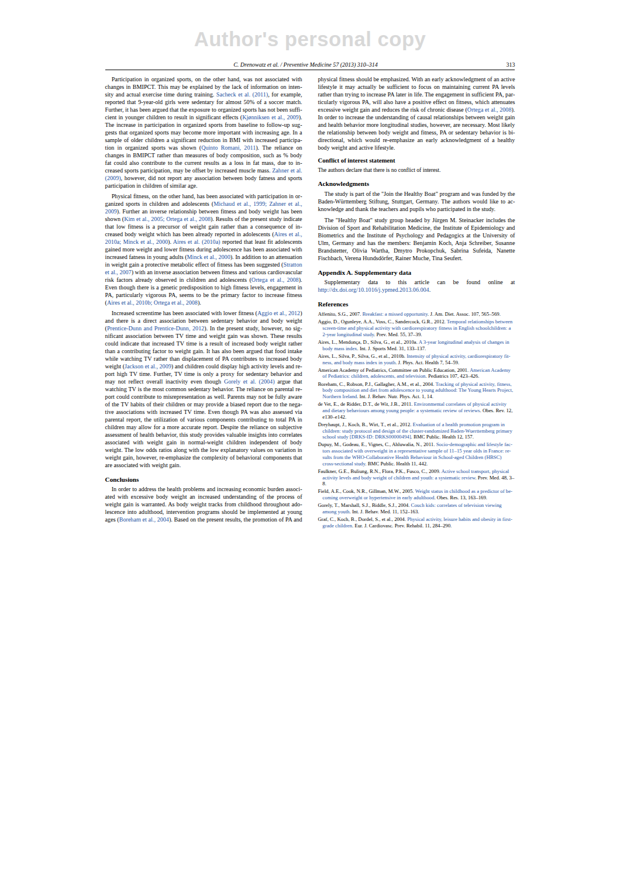Author's personal copy
C. Drenowatz et al. / Preventive Medicine 57 (2013) 310–314
313
Participation in organized sports, on the other hand, was not associated with changes in BMIPCT. This may be explained by the lack of information on intensity and actual exercise time during training. Sacheck et al. (2011), for example, reported that 9-year-old girls were sedentary for almost 50% of a soccer match. Further, it has been argued that the exposure to organized sports has not been sufficient in younger children to result in significant effects (Kjønniksen et al., 2009). The increase in participation in organized sports from baseline to follow-up suggests that organized sports may become more important with increasing age. In a sample of older children a significant reduction in BMI with increased participation in organized sports was shown (Quinto Romani, 2011). The reliance on changes in BMIPCT rather than measures of body composition, such as % body fat could also contribute to the current results as a loss in fat mass, due to increased sports participation, may be offset by increased muscle mass. Zahner et al. (2009), however, did not report any association between body fatness and sports participation in children of similar age.
Physical fitness, on the other hand, has been associated with participation in organized sports in children and adolescents (Michaud et al., 1999; Zahner et al., 2009). Further an inverse relationship between fitness and body weight has been shown (Kim et al., 2005; Ortega et al., 2008). Results of the present study indicate that low fitness is a precursor of weight gain rather than a consequence of increased body weight which has been already reported in adolescents (Aires et al., 2010a; Minck et al., 2000). Aires et al. (2010a) reported that least fit adolescents gained more weight and lower fitness during adolescence has been associated with increased fatness in young adults (Minck et al., 2000). In addition to an attenuation in weight gain a protective metabolic effect of fitness has been suggested (Stratton et al., 2007) with an inverse association between fitness and various cardiovascular risk factors already observed in children and adolescents (Ortega et al., 2008). Even though there is a genetic predisposition to high fitness levels, engagement in PA, particularly vigorous PA, seems to be the primary factor to increase fitness (Aires et al., 2010b; Ortega et al., 2008).
Increased screentime has been associated with lower fitness (Aggio et al., 2012) and there is a direct association between sedentary behavior and body weight (Prentice-Dunn and Prentice-Dunn, 2012). In the present study, however, no significant association between TV time and weight gain was shown. These results could indicate that increased TV time is a result of increased body weight rather than a contributing factor to weight gain. It has also been argued that food intake while watching TV rather than displacement of PA contributes to increased body weight (Jackson et al., 2009) and children could display high activity levels and report high TV time. Further, TV time is only a proxy for sedentary behavior and may not reflect overall inactivity even though Gorely et al. (2004) argue that watching TV is the most common sedentary behavior. The reliance on parental report could contribute to misrepresentation as well. Parents may not be fully aware of the TV habits of their children or may provide a biased report due to the negative associations with increased TV time. Even though PA was also assessed via parental report, the utilization of various components contributing to total PA in children may allow for a more accurate report. Despite the reliance on subjective assessment of health behavior, this study provides valuable insights into correlates associated with weight gain in normal-weight children independent of body weight. The low odds ratios along with the low explanatory values on variation in weight gain, however, re-emphasize the complexity of behavioral components that are associated with weight gain.
Conclusions
In order to address the health problems and increasing economic burden associated with excessive body weight an increased understanding of the process of weight gain is warranted. As body weight tracks from childhood throughout adolescence into adulthood, intervention programs should be implemented at young ages (Boreham et al., 2004). Based on the present results, the promotion of PA and physical fitness should be emphasized. With an early acknowledgment of an active lifestyle it may actually be sufficient to focus on maintaining current PA levels rather than trying to increase PA later in life. The engagement in sufficient PA, particularly vigorous PA, will also have a positive effect on fitness, which attenuates excessive weight gain and reduces the risk of chronic disease (Ortega et al., 2008). In order to increase the understanding of causal relationships between weight gain and health behavior more longitudinal studies, however, are necessary. Most likely the relationship between body weight and fitness, PA or sedentary behavior is bi-directional, which would re-emphasize an early acknowledgment of a healthy body weight and active lifestyle.
Conflict of interest statement
The authors declare that there is no conflict of interest.
Acknowledgments
The study is part of the "Join the Healthy Boat" program and was funded by the Baden-Württemberg Stiftung, Stuttgart, Germany. The authors would like to acknowledge and thank the teachers and pupils who participated in the study.
The "Healthy Boat" study group headed by Jürgen M. Steinacker includes the Division of Sport and Rehabilitation Medicine, the Institute of Epidemiology and Biometrics and the Institute of Psychology and Pedagogics at the University of Ulm, Germany and has the members: Benjamin Koch, Anja Schreiber, Susanne Brandstetter, Olivia Wartha, Dmytro Prokopchuk, Sabrina Sufeida, Nanette Fischbach, Verena Hundsdörfer, Rainer Muche, Tina Seufert.
Appendix A. Supplementary data
Supplementary data to this article can be found online at http://dx.doi.org/10.1016/j.ypmed.2013.06.004.
References
Affenito, S.G., 2007. Breakfast: a missed opportunity. J. Am. Diet. Assoc. 107, 565–569.
Aggio, D., Ogunleye, A.A., Voss, C., Sandercock, G.R., 2012. Temporal relationships between screen-time and physical activity with cardiorespiratory fitness in English schoolchildren: a 2-year longitudinal study. Prev. Med. 55, 37–39.
Aires, L., Mendonça, D., Silva, G., et al., 2010a. A 3-year longitudinal analysis of changes in body mass index. Int. J. Sports Med. 31, 133–137.
Aires, L., Silva, P., Silva, G., et al., 2010b. Intensity of physical activity, cardiorespiratory fitness, and body mass index in youth. J. Phys. Act. Health 7, 54–59.
American Academy of Pediatrics, Committee on Public Education, 2001. American Academy of Pediatrics: children, adolescents, and television. Pediatrics 107, 423–426.
Boreham, C., Robson, P.J., Gallagher, A.M., et al., 2004. Tracking of physical activity, fitness, body composition and diet from adolescence to young adulthood: The Young Hearts Project, Northern Ireland. Int. J. Behav. Nutr. Phys. Act. 1, 14.
de Vet, E., de Ridder, D.T., de Wit, J.B., 2011. Environmental correlates of physical activity and dietary behaviours among young people: a systematic review of reviews. Obes. Rev. 12, e130–e142.
Dreyhaupt, J., Koch, B., Wirt, T., et al., 2012. Evaluation of a health promotion program in children: study protocol and design of the cluster-randomized Baden-Wuerttemberg primary school study [DRKS-ID: DRKS00000494]. BMC Public. Health 12, 157.
Dupuy, M., Godeau, E., Vignes, C., Ahluwalia, N., 2011. Socio-demographic and lifestyle factors associated with overweight in a representative sample of 11–15 year olds in France: results from the WHO-Collaborative Health Behaviour in School-aged Children (HBSC) cross-sectional study. BMC Public. Health 11, 442.
Faulkner, G.E., Buliung, R.N., Flora, P.K., Fusco, C., 2009. Active school transport, physical activity levels and body weight of children and youth: a systematic review. Prev. Med. 48, 3–8.
Field, A.E., Cook, N.R., Gillman, M.W., 2005. Weight status in childhood as a predictor of becoming overweight or hypertensive in early adulthood. Obes. Res. 13, 163–169.
Gorely, T., Marshall, S.J., Biddle, S.J., 2004. Couch kids: correlates of television viewing among youth. Int. J. Behav. Med. 11, 152–163.
Graf, C., Koch, B., Dordel, S., et al., 2004. Physical activity, leisure habits and obesity in first-grade children. Eur. J. Cardiovasc. Prev. Rehabil. 11, 284–290.